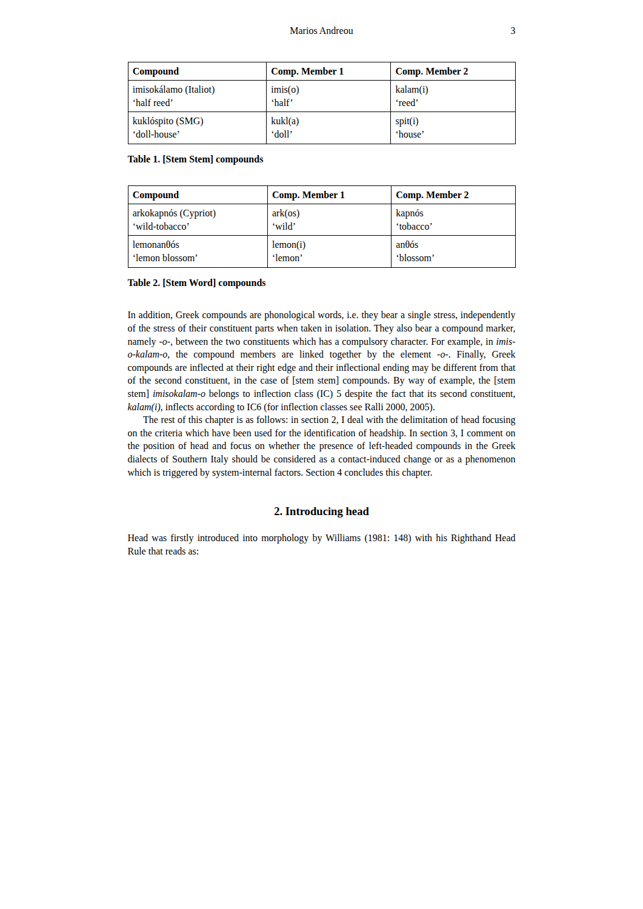Marios Andreou 3
Table 1. [Stem Stem] compounds
| Compound | Comp. Member 1 | Comp. Member 2 |
| --- | --- | --- |
| imisokálamo (Italiot) ‘half reed’ | imis(o) ‘half’ | kalam(i) ‘reed’ |
| kuklóspito (SMG) ‘doll-house’ | kukl(a) ‘doll’ | spit(i) ‘house’ |
Table 2. [Stem Word] compounds
| Compound | Comp. Member 1 | Comp. Member 2 |
| --- | --- | --- |
| arkokapnós (Cypriot) ‘wild-tobacco’ | ark(os) ‘wild’ | kapnós ‘tobacco’ |
| lemonanθós ‘lemon blossom’ | lemon(i) ‘lemon’ | anθós ‘blossom’ |
In addition, Greek compounds are phonological words, i.e. they bear a single stress, independently of the stress of their constituent parts when taken in isolation. They also bear a compound marker, namely -o-, between the two constituents which has a compulsory character. For example, in imis-o-kalam-o, the compound members are linked together by the element -o-. Finally, Greek compounds are inflected at their right edge and their inflectional ending may be different from that of the second constituent, in the case of [stem stem] compounds. By way of example, the [stem stem] imisokalam-o belongs to inflection class (IC) 5 despite the fact that its second constituent, kalam(i), inflects according to IC6 (for inflection classes see Ralli 2000, 2005).
The rest of this chapter is as follows: in section 2, I deal with the delimitation of head focusing on the criteria which have been used for the identification of headship. In section 3, I comment on the position of head and focus on whether the presence of left-headed compounds in the Greek dialects of Southern Italy should be considered as a contact-induced change or as a phenomenon which is triggered by system-internal factors. Section 4 concludes this chapter.
2. Introducing head
Head was firstly introduced into morphology by Williams (1981: 148) with his Righthand Head Rule that reads as: